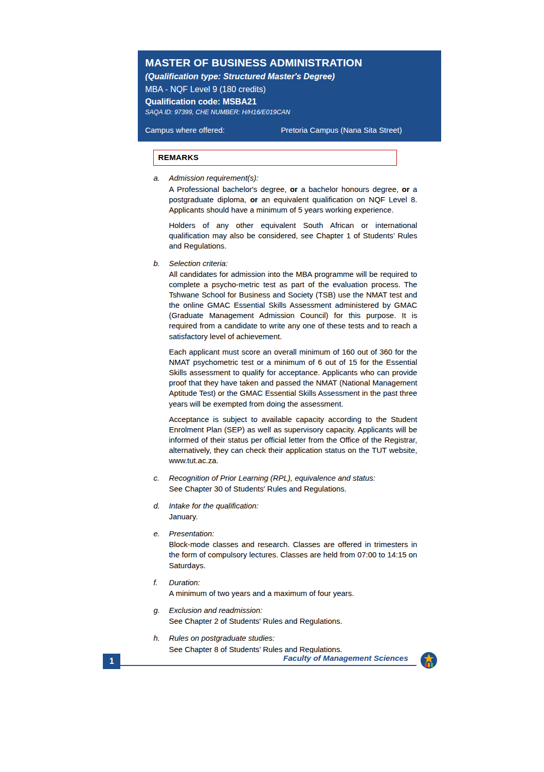MASTER OF BUSINESS ADMINISTRATION
(Qualification type: Structured Master's Degree)
MBA - NQF Level 9 (180 credits)
Qualification code: MSBA21
SAQA ID: 97399, CHE NUMBER: H/H16/E019CAN
Campus where offered:
Pretoria Campus (Nana Sita Street)
REMARKS
a.
Admission requirement(s):
A Professional bachelor's degree, or a bachelor honours degree, or a postgraduate diploma, or an equivalent qualification on NQF Level 8. Applicants should have a minimum of 5 years working experience.
Holders of any other equivalent South African or international qualification may also be considered, see Chapter 1 of Students’ Rules and Regulations.
b.
Selection criteria:
All candidates for admission into the MBA programme will be required to complete a psycho-metric test as part of the evaluation process. The Tshwane School for Business and Society (TSB) use the NMAT test and the online GMAC Essential Skills Assessment administered by GMAC (Graduate Management Admission Council) for this purpose. It is required from a candidate to write any one of these tests and to reach a satisfactory level of achievement.
Each applicant must score an overall minimum of 160 out of 360 for the NMAT psychometric test or a minimum of 6 out of 15 for the Essential Skills assessment to qualify for acceptance. Applicants who can provide proof that they have taken and passed the NMAT (National Management Aptitude Test) or the GMAC Essential Skills Assessment in the past three years will be exempted from doing the assessment.
Acceptance is subject to available capacity according to the Student Enrolment Plan (SEP) as well as supervisory capacity. Applicants will be informed of their status per official letter from the Office of the Registrar, alternatively, they can check their application status on the TUT website, www.tut.ac.za.
c.
Recognition of Prior Learning (RPL), equivalence and status:
See Chapter 30 of Students' Rules and Regulations.
d.
Intake for the qualification:
January.
e.
Presentation:
Block-mode classes and research. Classes are offered in trimesters in the form of compulsory lectures. Classes are held from 07:00 to 14:15 on Saturdays.
f.
Duration:
A minimum of two years and a maximum of four years.
g.
Exclusion and readmission:
See Chapter 2 of Students' Rules and Regulations.
h.
Rules on postgraduate studies:
See Chapter 8 of Students’ Rules and Regulations.
1
Faculty of Management Sciences